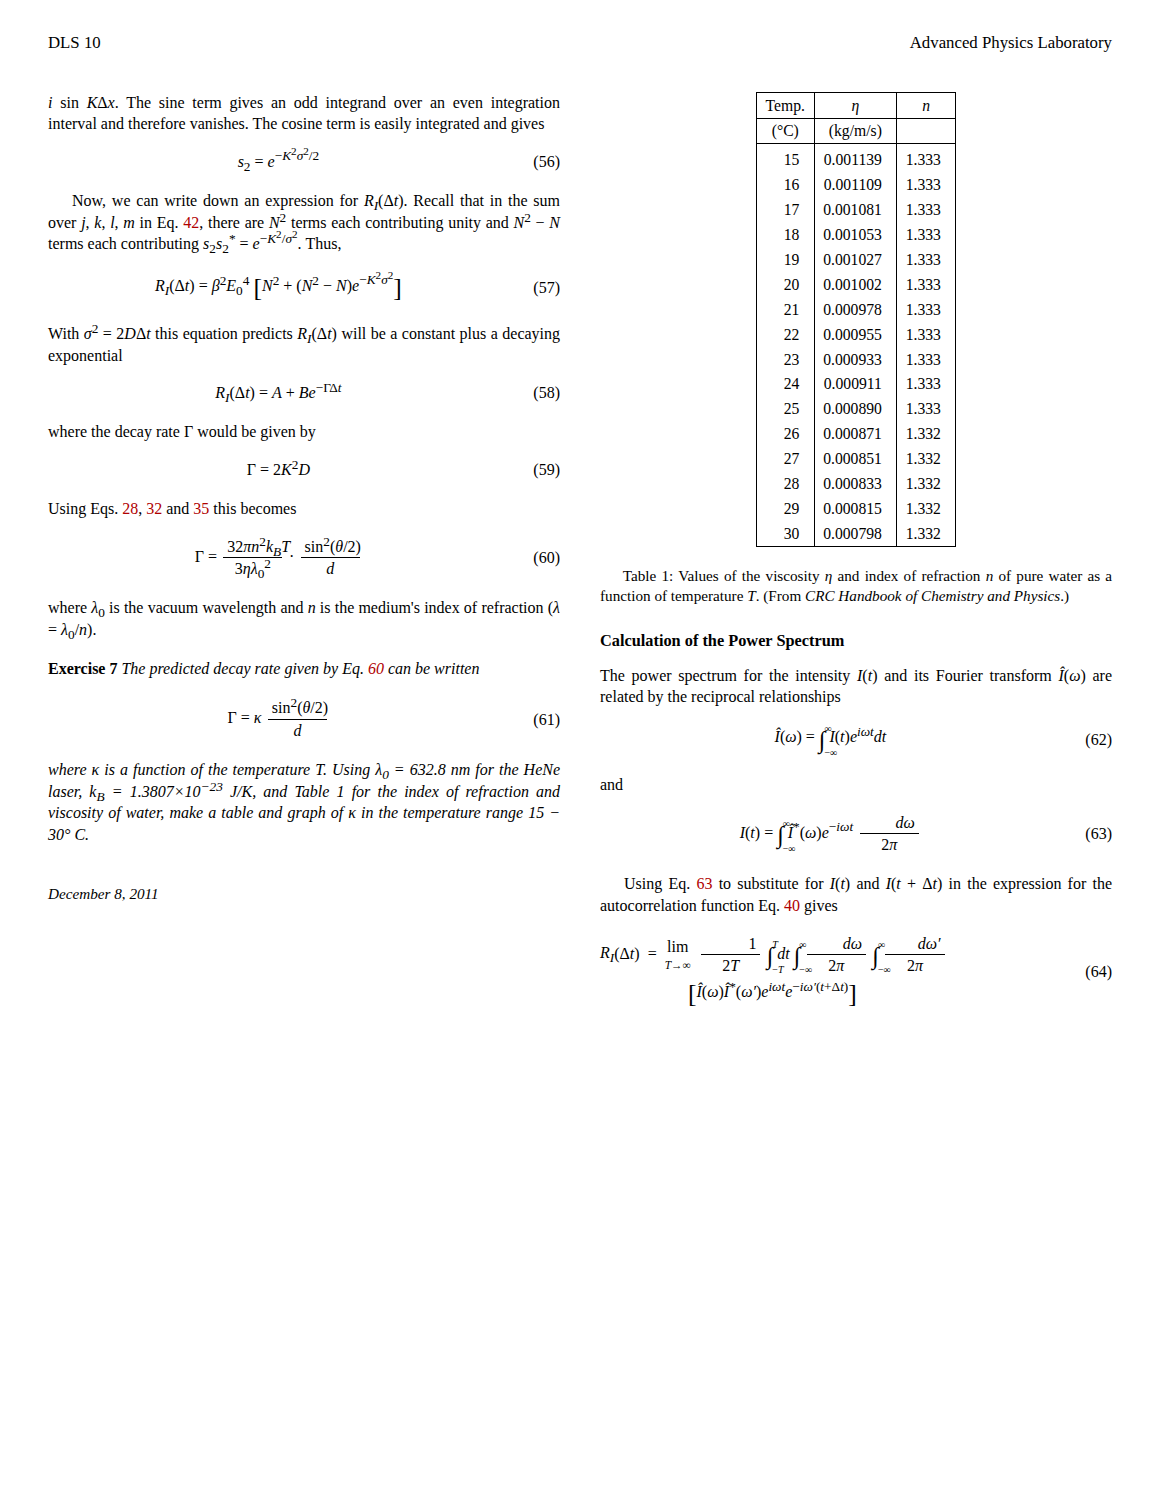DLS 10
Advanced Physics Laboratory
i sin KΔx. The sine term gives an odd integrand over an even integration interval and therefore vanishes. The cosine term is easily integrated and gives
s2 = e−K2σ2/2
(56)
Now, we can write down an expression for RI(Δt). Recall that in the sum over j, k, l, m in Eq. 42, there are N2 terms each contributing unity and N2 − N terms each contributing s2s2* = e−K2/σ2. Thus,
RI(Δt) = β2E04 [N2 + (N2 − N)e−K2σ2]
(57)
With σ2 = 2DΔt this equation predicts RI(Δt) will be a constant plus a decaying exponential
RI(Δt) = A + Be−ΓΔt
(58)
where the decay rate Γ would be given by
Γ = 2K2D
(59)
Using Eqs. 28, 32 and 35 this becomes
Γ = 32πn2kBT 3ηλ02 · sin2(θ/2) d
(60)
where λ0 is the vacuum wavelength and n is the medium's index of refraction (λ = λ0/n).
Exercise 7 The predicted decay rate given by Eq. 60 can be written
Γ = κ sin2(θ/2) d
(61)
where κ is a function of the temperature T. Using λ0 = 632.8 nm for the HeNe laser, kB = 1.3807×10−23 J/K, and Table 1 for the index of refraction and viscosity of water, make a table and graph of κ in the temperature range 15 − 30° C.
December 8, 2011
| Temp. | η | n |
| --- | --- | --- |
| (°C) | (kg/m/s) | |
| 15 | 0.001139 | 1.333 |
| 16 | 0.001109 | 1.333 |
| 17 | 0.001081 | 1.333 |
| 18 | 0.001053 | 1.333 |
| 19 | 0.001027 | 1.333 |
| 20 | 0.001002 | 1.333 |
| 21 | 0.000978 | 1.333 |
| 22 | 0.000955 | 1.333 |
| 23 | 0.000933 | 1.333 |
| 24 | 0.000911 | 1.333 |
| 25 | 0.000890 | 1.333 |
| 26 | 0.000871 | 1.332 |
| 27 | 0.000851 | 1.332 |
| 28 | 0.000833 | 1.332 |
| 29 | 0.000815 | 1.332 |
| 30 | 0.000798 | 1.332 |
Table 1: Values of the viscosity η and index of refraction n of pure water as a function of temperature T. (From CRC Handbook of Chemistry and Physics.)
Calculation of the Power Spectrum
The power spectrum for the intensity I(t) and its Fourier transform Î(ω) are related by the reciprocal relationships
Î(ω) = ∫∞−∞ I(t)eiωtdt
(62)
and
I(t) = ∫∞−∞ Î*(ω)e−iωt dω 2π
(63)
Using Eq. 63 to substitute for I(t) and I(t + Δt) in the expression for the autocorrelation function Eq. 40 gives
RI(Δt) = lim T→∞ 1 2T ∫T−T dt ∫∞−∞ dω 2π ∫∞−∞ dω′ 2π
[Î(ω)Î*(ω′)eiωte−iω′(t+Δt)]
(64)